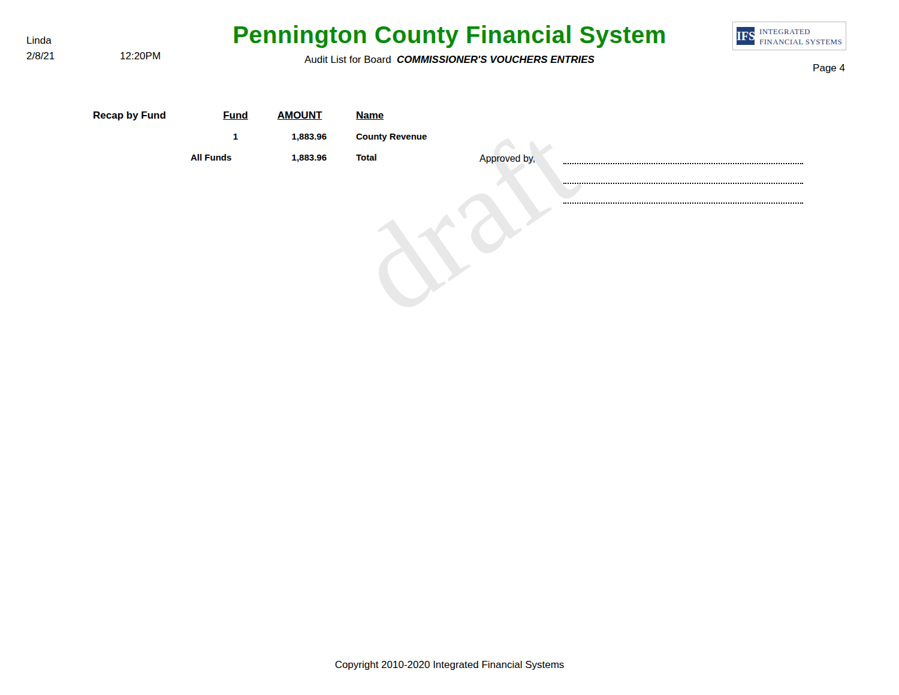draft
Linda
2/8/21
12:20PM
Pennington County Financial System
Audit List for Board COMMISSIONER'S VOUCHERS ENTRIES
Page 4
IFS
INTEGRATED
FINANCIAL SYSTEMS
Recap by Fund
Fund
AMOUNT
Name
1
1,883.96
County Revenue
All Funds
1,883.96
Total
Approved by,
Copyright 2010-2020 Integrated Financial Systems